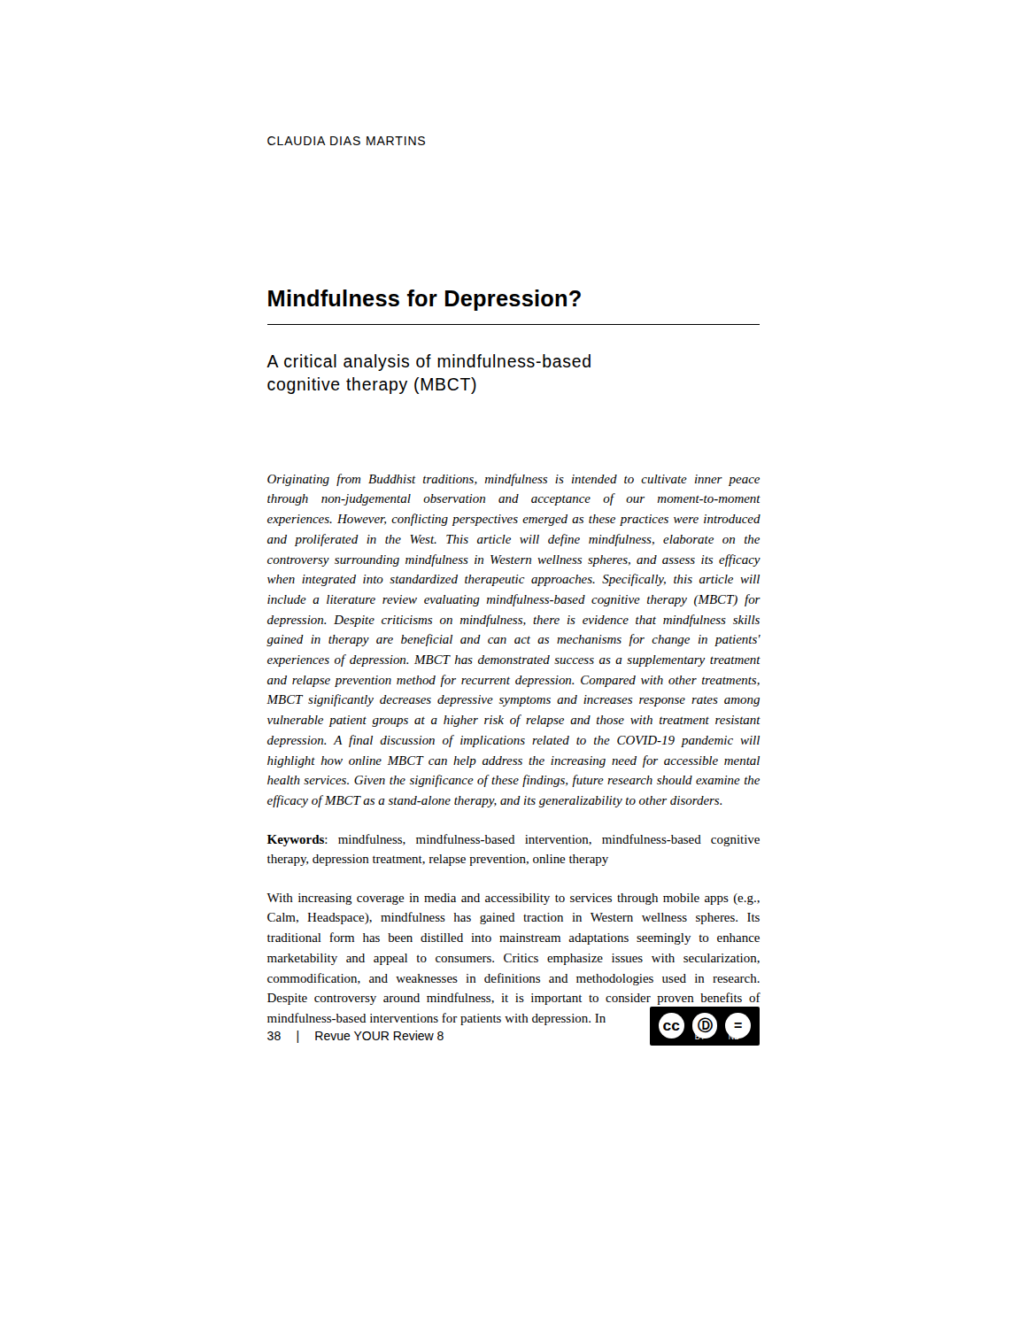CLAUDIA DIAS MARTINS
Mindfulness for Depression?
A critical analysis of mindfulness-based
cognitive therapy (MBCT)
Originating from Buddhist traditions, mindfulness is intended to cultivate inner peace through non-judgemental observation and acceptance of our moment-to-moment experiences. However, conflicting perspectives emerged as these practices were introduced and proliferated in the West. This article will define mindfulness, elaborate on the controversy surrounding mindfulness in Western wellness spheres, and assess its efficacy when integrated into standardized therapeutic approaches. Specifically, this article will include a literature review evaluating mindfulness-based cognitive therapy (MBCT) for depression. Despite criticisms on mindfulness, there is evidence that mindfulness skills gained in therapy are beneficial and can act as mechanisms for change in patients' experiences of depression. MBCT has demonstrated success as a supplementary treatment and relapse prevention method for recurrent depression. Compared with other treatments, MBCT significantly decreases depressive symptoms and increases response rates among vulnerable patient groups at a higher risk of relapse and those with treatment resistant depression. A final discussion of implications related to the COVID-19 pandemic will highlight how online MBCT can help address the increasing need for accessible mental health services. Given the significance of these findings, future research should examine the efficacy of MBCT as a stand-alone therapy, and its generalizability to other disorders.
Keywords: mindfulness, mindfulness-based intervention, mindfulness-based cognitive therapy, depression treatment, relapse prevention, online therapy
With increasing coverage in media and accessibility to services through mobile apps (e.g., Calm, Headspace), mindfulness has gained traction in Western wellness spheres. Its traditional form has been distilled into mainstream adaptations seemingly to enhance marketability and appeal to consumers. Critics emphasize issues with secularization, commodification, and weaknesses in definitions and methodologies used in research. Despite controversy around mindfulness, it is important to consider proven benefits of mindfulness-based interventions for patients with depression. In
38|Revue YOUR Review 8
cc Ⓓ =
BY ND